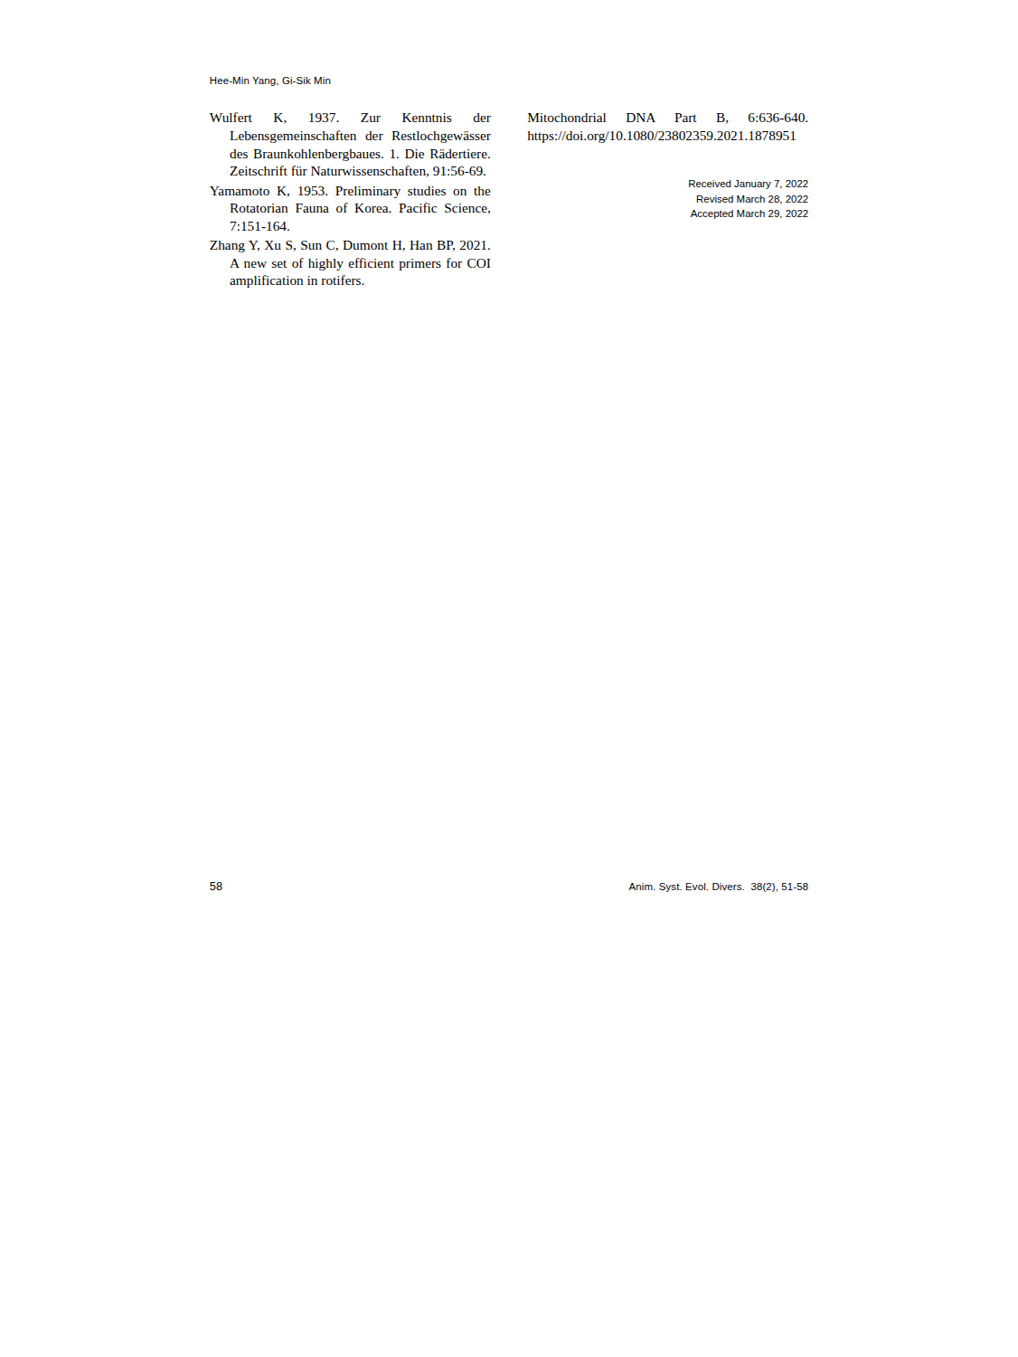Hee-Min Yang, Gi-Sik Min
Wulfert K, 1937. Zur Kenntnis der Lebensgemeinschaften der Restlochgewässer des Braunkohlenbergbaues. 1. Die Rädertiere. Zeitschrift für Naturwissenschaften, 91:56-69.
Yamamoto K, 1953. Preliminary studies on the Rotatorian Fauna of Korea. Pacific Science, 7:151-164.
Zhang Y, Xu S, Sun C, Dumont H, Han BP, 2021. A new set of highly efficient primers for COI amplification in rotifers.
Mitochondrial DNA Part B, 6:636-640. https://doi.org/10.1080/23802359.2021.1878951
Received January 7, 2022
Revised March 28, 2022
Accepted March 29, 2022
58
Anim. Syst. Evol. Divers. 38(2), 51-58